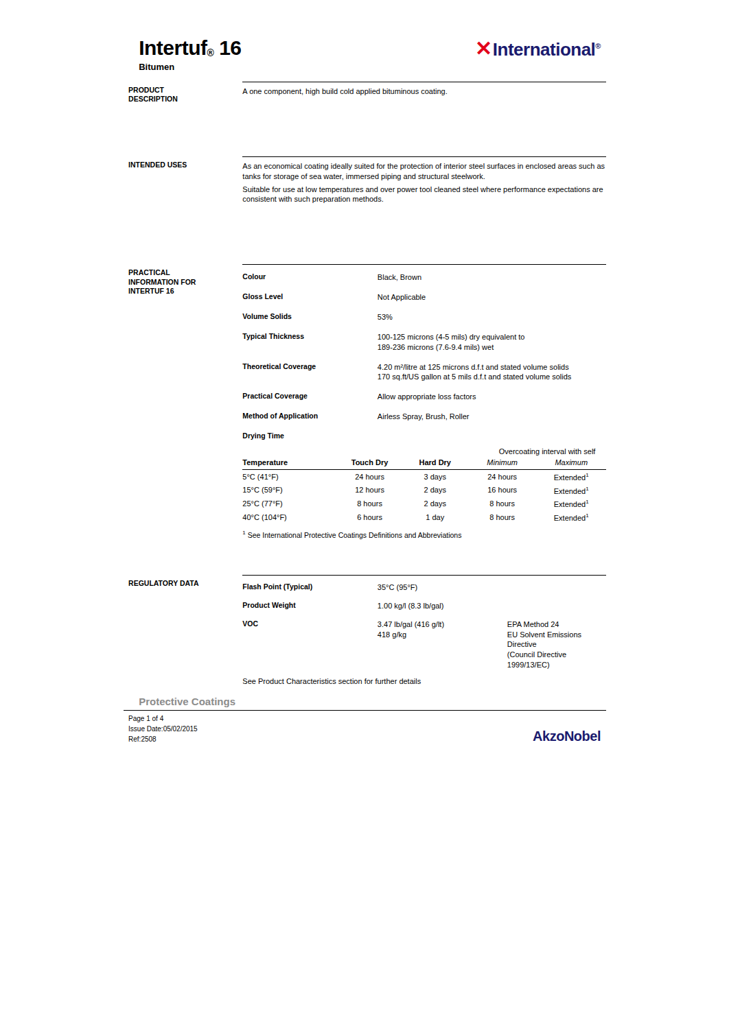Intertuf® 16
✕International®
Bitumen
PRODUCT
DESCRIPTION
A one component, high build cold applied bituminous coating.
INTENDED USES
As an economical coating ideally suited for the protection of interior steel surfaces in enclosed areas such as tanks for storage of sea water, immersed piping and structural steelwork.
Suitable for use at low temperatures and over power tool cleaned steel where performance expectations are consistent with such preparation methods.
PRACTICAL
INFORMATION FOR
INTERTUF 16
| Colour | Black, Brown |
| Gloss Level | Not Applicable |
| Volume Solids | 53% |
| Typical Thickness | 100-125 microns (4-5 mils) dry equivalent to 189-236 microns (7.6-9.4 mils) wet |
| Theoretical Coverage | 4.20 m²/litre at 125 microns d.f.t and stated volume solids 170 sq.ft/US gallon at 5 mils d.f.t and stated volume solids |
| Practical Coverage | Allow appropriate loss factors |
| Method of Application | Airless Spray, Brush, Roller |
| Drying Time | |
Overcoating interval with self
| Temperature | Touch Dry | Hard Dry | Minimum | Maximum |
| --- | --- | --- | --- | --- |
| 5°C (41°F) | 24 hours | 3 days | 24 hours | Extended 1 |
| 15°C (59°F) | 12 hours | 2 days | 16 hours | Extended 1 |
| 25°C (77°F) | 8 hours | 2 days | 8 hours | Extended 1 |
| 40°C (104°F) | 6 hours | 1 day | 8 hours | Extended 1 |
1 See International Protective Coatings Definitions and Abbreviations
REGULATORY DATA
| Flash Point (Typical) | 35°C (95°F) | |
| Product Weight | 1.00 kg/l (8.3 lb/gal) | |
| VOC | 3.47 lb/gal (416 g/lt) 418 g/kg | EPA Method 24 EU Solvent Emissions Directive (Council Directive 1999/13/EC) |
See Product Characteristics section for further details
Protective Coatings
Page 1 of 4
Issue Date:05/02/2015
Ref:2508
AkzoNobel